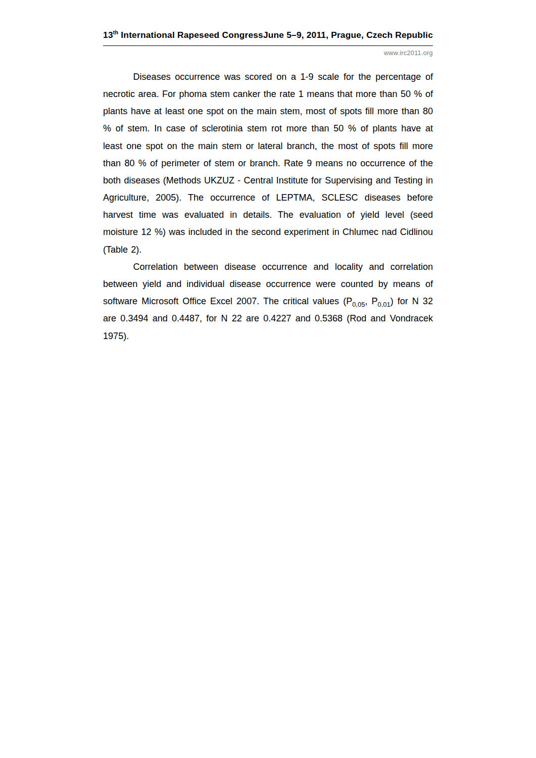13th International Rapeseed Congress
June 5–9, 2011, Prague, Czech Republic
www.irc2011.org
Diseases occurrence was scored on a 1-9 scale for the percentage of necrotic area. For phoma stem canker the rate 1 means that more than 50 % of plants have at least one spot on the main stem, most of spots fill more than 80 % of stem. In case of sclerotinia stem rot more than 50 % of plants have at least one spot on the main stem or lateral branch, the most of spots fill more than 80 % of perimeter of stem or branch. Rate 9 means no occurrence of the both diseases (Methods UKZUZ - Central Institute for Supervising and Testing in Agriculture, 2005). The occurrence of LEPTMA, SCLESC diseases before harvest time was evaluated in details. The evaluation of yield level (seed moisture 12 %) was included in the second experiment in Chlumec nad Cidlinou (Table 2).
Correlation between disease occurrence and locality and correlation between yield and individual disease occurrence were counted by means of software Microsoft Office Excel 2007. The critical values (P0,05, P0,01) for N 32 are 0.3494 and 0.4487, for N 22 are 0.4227 and 0.5368 (Rod and Vondracek 1975).